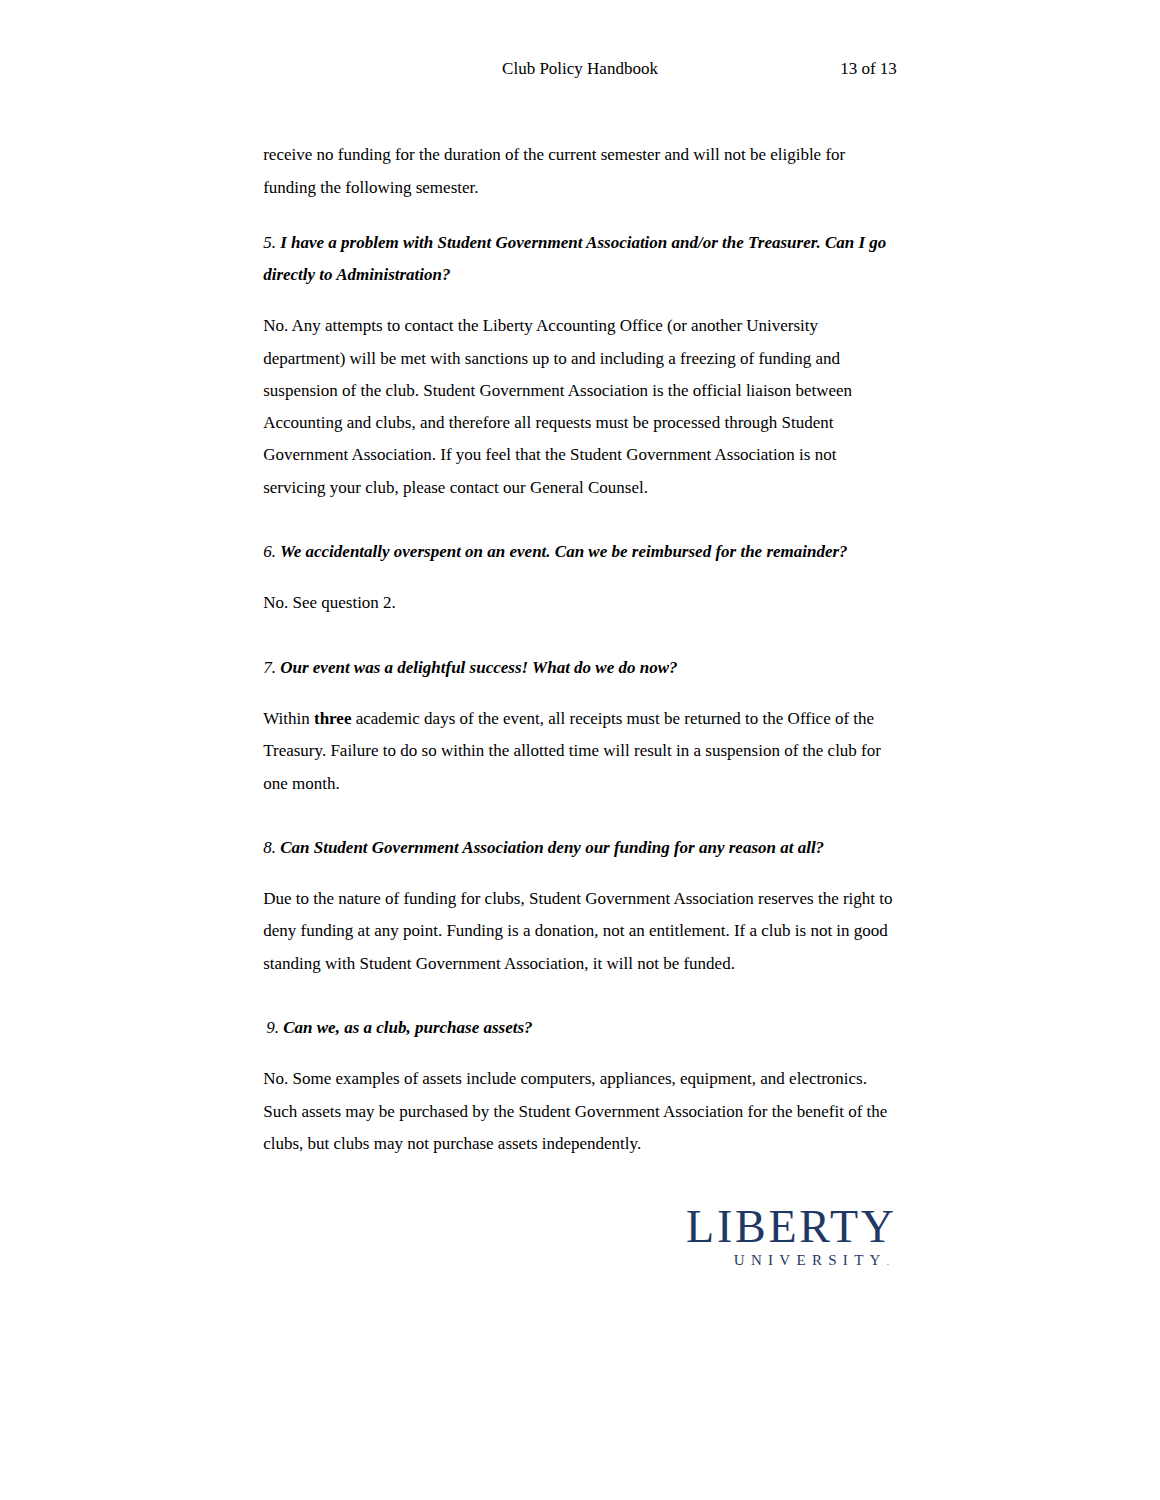Club Policy Handbook 13 of 13
receive no funding for the duration of the current semester and will not be eligible for funding the following semester.
5. I have a problem with Student Government Association and/or the Treasurer. Can I go directly to Administration?
No. Any attempts to contact the Liberty Accounting Office (or another University department) will be met with sanctions up to and including a freezing of funding and suspension of the club. Student Government Association is the official liaison between Accounting and clubs, and therefore all requests must be processed through Student Government Association. If you feel that the Student Government Association is not servicing your club, please contact our General Counsel.
6. We accidentally overspent on an event. Can we be reimbursed for the remainder?
No. See question 2.
7. Our event was a delightful success! What do we do now?
Within three academic days of the event, all receipts must be returned to the Office of the Treasury. Failure to do so within the allotted time will result in a suspension of the club for one month.
8. Can Student Government Association deny our funding for any reason at all?
Due to the nature of funding for clubs, Student Government Association reserves the right to deny funding at any point. Funding is a donation, not an entitlement. If a club is not in good standing with Student Government Association, it will not be funded.
9. Can we, as a club, purchase assets?
No. Some examples of assets include computers, appliances, equipment, and electronics. Such assets may be purchased by the Student Government Association for the benefit of the clubs, but clubs may not purchase assets independently.
LIBERTY UNIVERSITY.